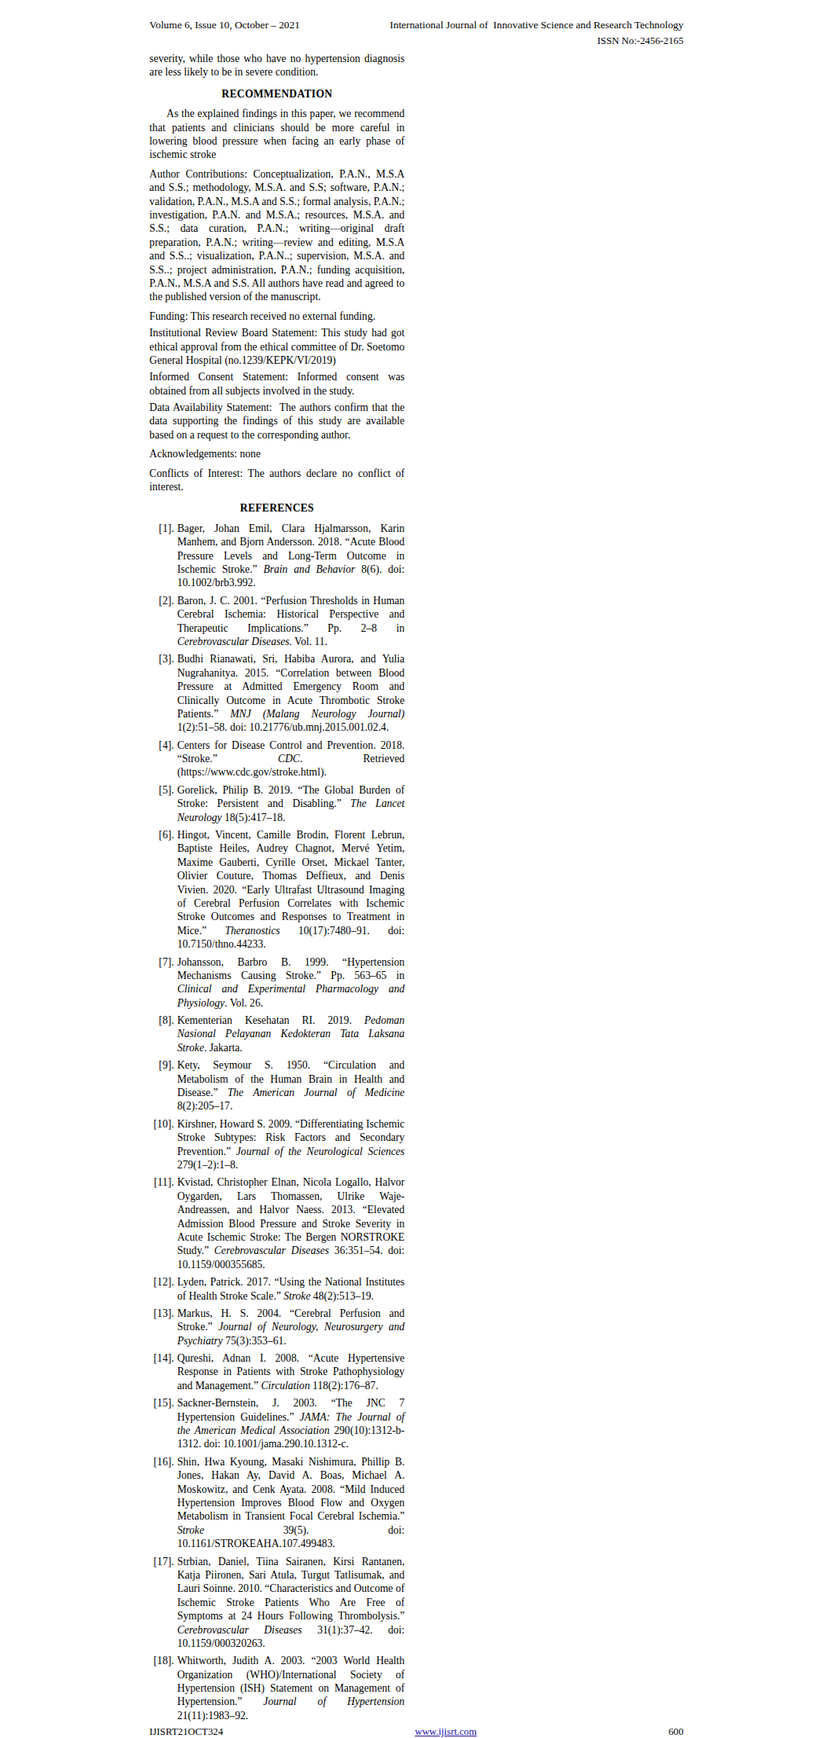Volume 6, Issue 10, October – 2021
International Journal of Innovative Science and Research Technology
ISSN No:-2456-2165
severity, while those who have no hypertension diagnosis are less likely to be in severe condition.
RECOMMENDATION
As the explained findings in this paper, we recommend that patients and clinicians should be more careful in lowering blood pressure when facing an early phase of ischemic stroke
Author Contributions: Conceptualization, P.A.N., M.S.A and S.S.; methodology, M.S.A. and S.S; software, P.A.N.; validation, P.A.N., M.S.A and S.S.; formal analysis, P.A.N.; investigation, P.A.N. and M.S.A.; resources, M.S.A. and S.S.; data curation, P.A.N.; writing—original draft preparation, P.A.N.; writing—review and editing, M.S.A and S.S..; visualization, P.A.N..; supervision, M.S.A. and S.S..; project administration, P.A.N.; funding acquisition, P.A.N., M.S.A and S.S. All authors have read and agreed to the published version of the manuscript.
Funding: This research received no external funding.
Institutional Review Board Statement: This study had got ethical approval from the ethical committee of Dr. Soetomo General Hospital (no.1239/KEPK/VI/2019)
Informed Consent Statement: Informed consent was obtained from all subjects involved in the study.
Data Availability Statement: The authors confirm that the data supporting the findings of this study are available based on a request to the corresponding author.
Acknowledgements: none
Conflicts of Interest: The authors declare no conflict of interest.
REFERENCES
Bager, Johan Emil, Clara Hjalmarsson, Karin Manhem, and Bjorn Andersson. 2018. “Acute Blood Pressure Levels and Long-Term Outcome in Ischemic Stroke.” Brain and Behavior 8(6). doi: 10.1002/brb3.992.
Baron, J. C. 2001. “Perfusion Thresholds in Human Cerebral Ischemia: Historical Perspective and Therapeutic Implications.” Pp. 2–8 in Cerebrovascular Diseases. Vol. 11.
Budhi Rianawati, Sri, Habiba Aurora, and Yulia Nugrahanitya. 2015. “Correlation between Blood Pressure at Admitted Emergency Room and Clinically Outcome in Acute Thrombotic Stroke Patients.” MNJ (Malang Neurology Journal) 1(2):51–58. doi: 10.21776/ub.mnj.2015.001.02.4.
Centers for Disease Control and Prevention. 2018. “Stroke.” CDC. Retrieved (https://www.cdc.gov/stroke.html).
Gorelick, Philip B. 2019. “The Global Burden of Stroke: Persistent and Disabling.” The Lancet Neurology 18(5):417–18.
Hingot, Vincent, Camille Brodin, Florent Lebrun, Baptiste Heiles, Audrey Chagnot, Mervé Yetim, Maxime Gauberti, Cyrille Orset, Mickael Tanter, Olivier Couture, Thomas Deffieux, and Denis Vivien. 2020. “Early Ultrafast Ultrasound Imaging of Cerebral Perfusion Correlates with Ischemic Stroke Outcomes and Responses to Treatment in Mice.” Theranostics 10(17):7480–91. doi: 10.7150/thno.44233.
Johansson, Barbro B. 1999. “Hypertension Mechanisms Causing Stroke.” Pp. 563–65 in Clinical and Experimental Pharmacology and Physiology. Vol. 26.
Kementerian Kesehatan RI. 2019. Pedoman Nasional Pelayanan Kedokteran Tata Laksana Stroke. Jakarta.
Kety, Seymour S. 1950. “Circulation and Metabolism of the Human Brain in Health and Disease.” The American Journal of Medicine 8(2):205–17.
Kirshner, Howard S. 2009. “Differentiating Ischemic Stroke Subtypes: Risk Factors and Secondary Prevention.” Journal of the Neurological Sciences 279(1–2):1–8.
Kvistad, Christopher Elnan, Nicola Logallo, Halvor Oygarden, Lars Thomassen, Ulrike Waje-Andreassen, and Halvor Naess. 2013. “Elevated Admission Blood Pressure and Stroke Severity in Acute Ischemic Stroke: The Bergen NORSTROKE Study.” Cerebrovascular Diseases 36:351–54. doi: 10.1159/000355685.
Lyden, Patrick. 2017. “Using the National Institutes of Health Stroke Scale.” Stroke 48(2):513–19.
Markus, H. S. 2004. “Cerebral Perfusion and Stroke.” Journal of Neurology, Neurosurgery and Psychiatry 75(3):353–61.
Qureshi, Adnan I. 2008. “Acute Hypertensive Response in Patients with Stroke Pathophysiology and Management.” Circulation 118(2):176–87.
Sackner-Bernstein, J. 2003. “The JNC 7 Hypertension Guidelines.” JAMA: The Journal of the American Medical Association 290(10):1312-b-1312. doi: 10.1001/jama.290.10.1312-c.
Shin, Hwa Kyoung, Masaki Nishimura, Phillip B. Jones, Hakan Ay, David A. Boas, Michael A. Moskowitz, and Cenk Ayata. 2008. “Mild Induced Hypertension Improves Blood Flow and Oxygen Metabolism in Transient Focal Cerebral Ischemia.” Stroke 39(5). doi: 10.1161/STROKEAHA.107.499483.
Strbian, Daniel, Tiina Sairanen, Kirsi Rantanen, Katja Piironen, Sari Atula, Turgut Tatlisumak, and Lauri Soinne. 2010. “Characteristics and Outcome of Ischemic Stroke Patients Who Are Free of Symptoms at 24 Hours Following Thrombolysis.” Cerebrovascular Diseases 31(1):37–42. doi: 10.1159/000320263.
Whitworth, Judith A. 2003. “2003 World Health Organization (WHO)/International Society of Hypertension (ISH) Statement on Management of Hypertension.” Journal of Hypertension 21(11):1983–92.
IJISRT21OCT324
www.ijisrt.com
600